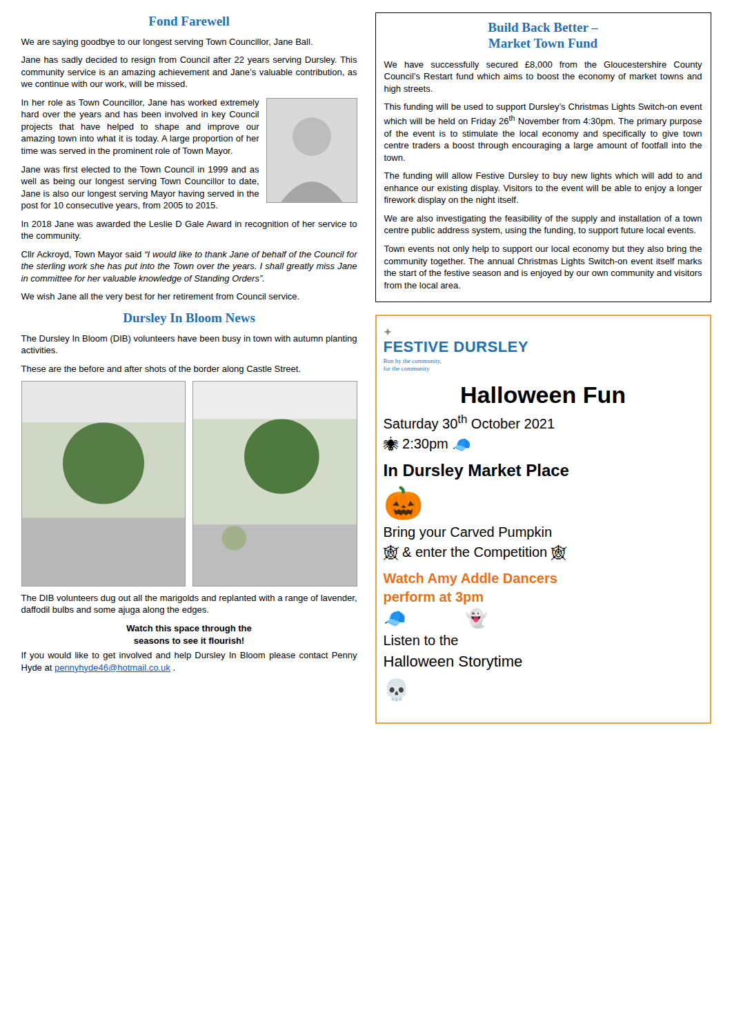Fond Farewell
We are saying goodbye to our longest serving Town Councillor, Jane Ball.
Jane has sadly decided to resign from Council after 22 years serving Dursley. This community service is an amazing achievement and Jane’s valuable contribution, as we continue with our work, will be missed.
In her role as Town Councillor, Jane has worked extremely hard over the years and has been involved in key Council projects that have helped to shape and improve our amazing town into what it is today. A large proportion of her time was served in the prominent role of Town Mayor.
Jane was first elected to the Town Council in 1999 and as well as being our longest serving Town Councillor to date, Jane is also our longest serving Mayor having served in the post for 10 consecutive years, from 2005 to 2015.
In 2018 Jane was awarded the Leslie D Gale Award in recognition of her service to the community.
Cllr Ackroyd, Town Mayor said “I would like to thank Jane of behalf of the Council for the sterling work she has put into the Town over the years. I shall greatly miss Jane in committee for her valuable knowledge of Standing Orders”.
We wish Jane all the very best for her retirement from Council service.
Dursley In Bloom News
The Dursley In Bloom (DIB) volunteers have been busy in town with autumn planting activities.
These are the before and after shots of the border along Castle Street.
The DIB volunteers dug out all the marigolds and replanted with a range of lavender, daffodil bulbs and some ajuga along the edges.
Watch this space through the
seasons to see it flourish!
If you would like to get involved and help Dursley In Bloom please contact Penny Hyde at pennyhyde46@hotmail.co.uk .
Build Back Better –
Market Town Fund
We have successfully secured £8,000 from the Gloucestershire County Council’s Restart fund which aims to boost the economy of market towns and high streets.
This funding will be used to support Dursley’s Christmas Lights Switch-on event which will be held on Friday 26th November from 4:30pm. The primary purpose of the event is to stimulate the local economy and specifically to give town centre traders a boost through encouraging a large amount of footfall into the town.
The funding will allow Festive Dursley to buy new lights which will add to and enhance our existing display. Visitors to the event will be able to enjoy a longer firework display on the night itself.
We are also investigating the feasibility of the supply and installation of a town centre public address system, using the funding, to support future local events.
Town events not only help to support our local economy but they also bring the community together. The annual Christmas Lights Switch-on event itself marks the start of the festive season and is enjoyed by our own community and visitors from the local area.
✦FESTIVE DURSLEY
Run by the community,
for the community
Halloween Fun
Saturday 30th October 2021
🕷 2:30pm 🧢
In Dursley Market Place
🎃
Bring your Carved Pumpkin
🕸 & enter the Competition 🕸
Watch Amy Addle Dancers
perform at 3pm
🧢 👻
Listen to the
Halloween Storytime
💀